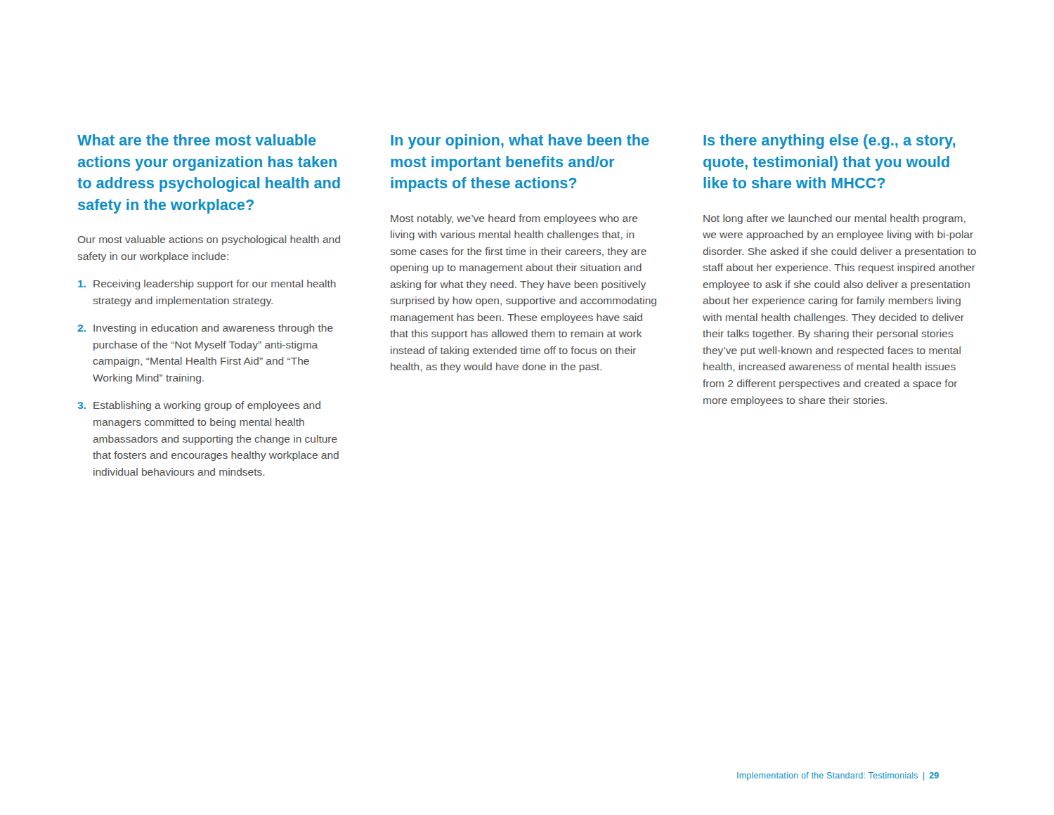What are the three most valuable actions your organization has taken to address psychological health and safety in the workplace?
Our most valuable actions on psychological health and safety in our workplace include:
1. Receiving leadership support for our mental health strategy and implementation strategy.
2. Investing in education and awareness through the purchase of the “Not Myself Today” anti-stigma campaign, “Mental Health First Aid” and “The Working Mind” training.
3. Establishing a working group of employees and managers committed to being mental health ambassadors and supporting the change in culture that fosters and encourages healthy workplace and individual behaviours and mindsets.
In your opinion, what have been the most important benefits and/or impacts of these actions?
Most notably, we’ve heard from employees who are living with various mental health challenges that, in some cases for the first time in their careers, they are opening up to management about their situation and asking for what they need. They have been positively surprised by how open, supportive and accommodating management has been. These employees have said that this support has allowed them to remain at work instead of taking extended time off to focus on their health, as they would have done in the past.
Is there anything else (e.g., a story, quote, testimonial) that you would like to share with MHCC?
Not long after we launched our mental health program, we were approached by an employee living with bi-polar disorder. She asked if she could deliver a presentation to staff about her experience. This request inspired another employee to ask if she could also deliver a presentation about her experience caring for family members living with mental health challenges. They decided to deliver their talks together. By sharing their personal stories they’ve put well-known and respected faces to mental health, increased awareness of mental health issues from 2 different perspectives and created a space for more employees to share their stories.
Implementation of the Standard: Testimonials|29